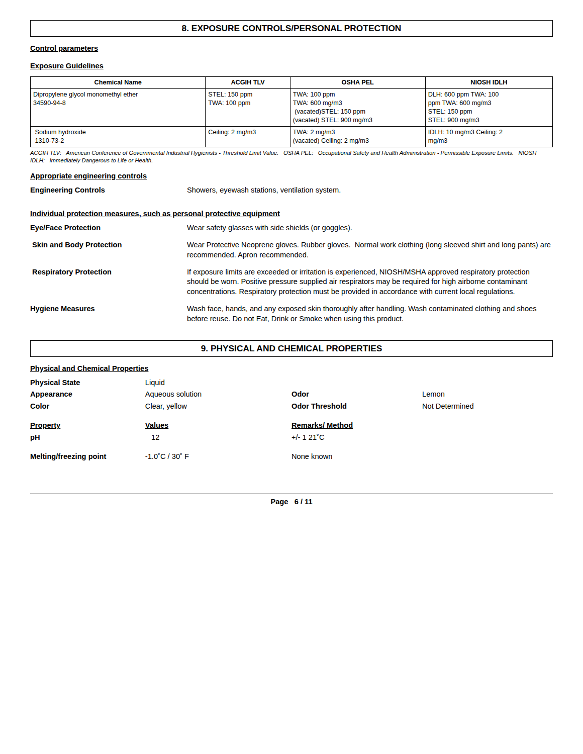8. EXPOSURE CONTROLS/PERSONAL PROTECTION
Control parameters
Exposure Guidelines
| Chemical Name | ACGIH TLV | OSHA PEL | NIOSH IDLH |
| --- | --- | --- | --- |
| Dipropylene glycol monomethyl ether 34590-94-8 | STEL: 150 ppm TWA: 100 ppm | TWA: 100 ppm TWA: 600 mg/m3 (vacated)STEL: 150 ppm (vacated) STEL: 900 mg/m3 | DLH: 600 ppm TWA: 100 ppm TWA: 600 mg/m3 STEL: 150 ppm STEL: 900 mg/m3 |
| Sodium hydroxide 1310-73-2 | Ceiling: 2 mg/m3 | TWA: 2 mg/m3 (vacated) Ceiling: 2 mg/m3 | IDLH: 10 mg/m3 Ceiling: 2 mg/m3 |
ACGIH TLV: American Conference of Governmental Industrial Hygienists - Threshold Limit Value. OSHA PEL: Occupational Safety and Health Administration - Permissible Exposure Limits. NIOSH IDLH: Immediately Dangerous to Life or Health.
Appropriate engineering controls
| Engineering Controls | Showers, eyewash stations, ventilation system. |
Individual protection measures, such as personal protective equipment
| Eye/Face Protection | Wear safety glasses with side shields (or goggles). |
| Skin and Body Protection | Wear Protective Neoprene gloves. Rubber gloves. Normal work clothing (long sleeved shirt and long pants) are recommended. Apron recommended. |
| Respiratory Protection | If exposure limits are exceeded or irritation is experienced, NIOSH/MSHA approved respiratory protection should be worn. Positive pressure supplied air respirators may be required for high airborne contaminant concentrations. Respiratory protection must be provided in accordance with current local regulations. |
| Hygiene Measures | Wash face, hands, and any exposed skin thoroughly after handling. Wash contaminated clothing and shoes before reuse. Do not Eat, Drink or Smoke when using this product. |
9. PHYSICAL AND CHEMICAL PROPERTIES
Physical and Chemical Properties
| Physical State | Liquid | | |
| Appearance | Aqueous solution | Odor | Lemon |
| Color | Clear, yellow | Odor Threshold | Not Determined |
| Property | Values | Remarks/ Method | |
| pH | 12 | +/- 1 21˚C | |
| Melting/freezing point | -1.0˚C / 30˚ F | None known | |
Page 6 / 11